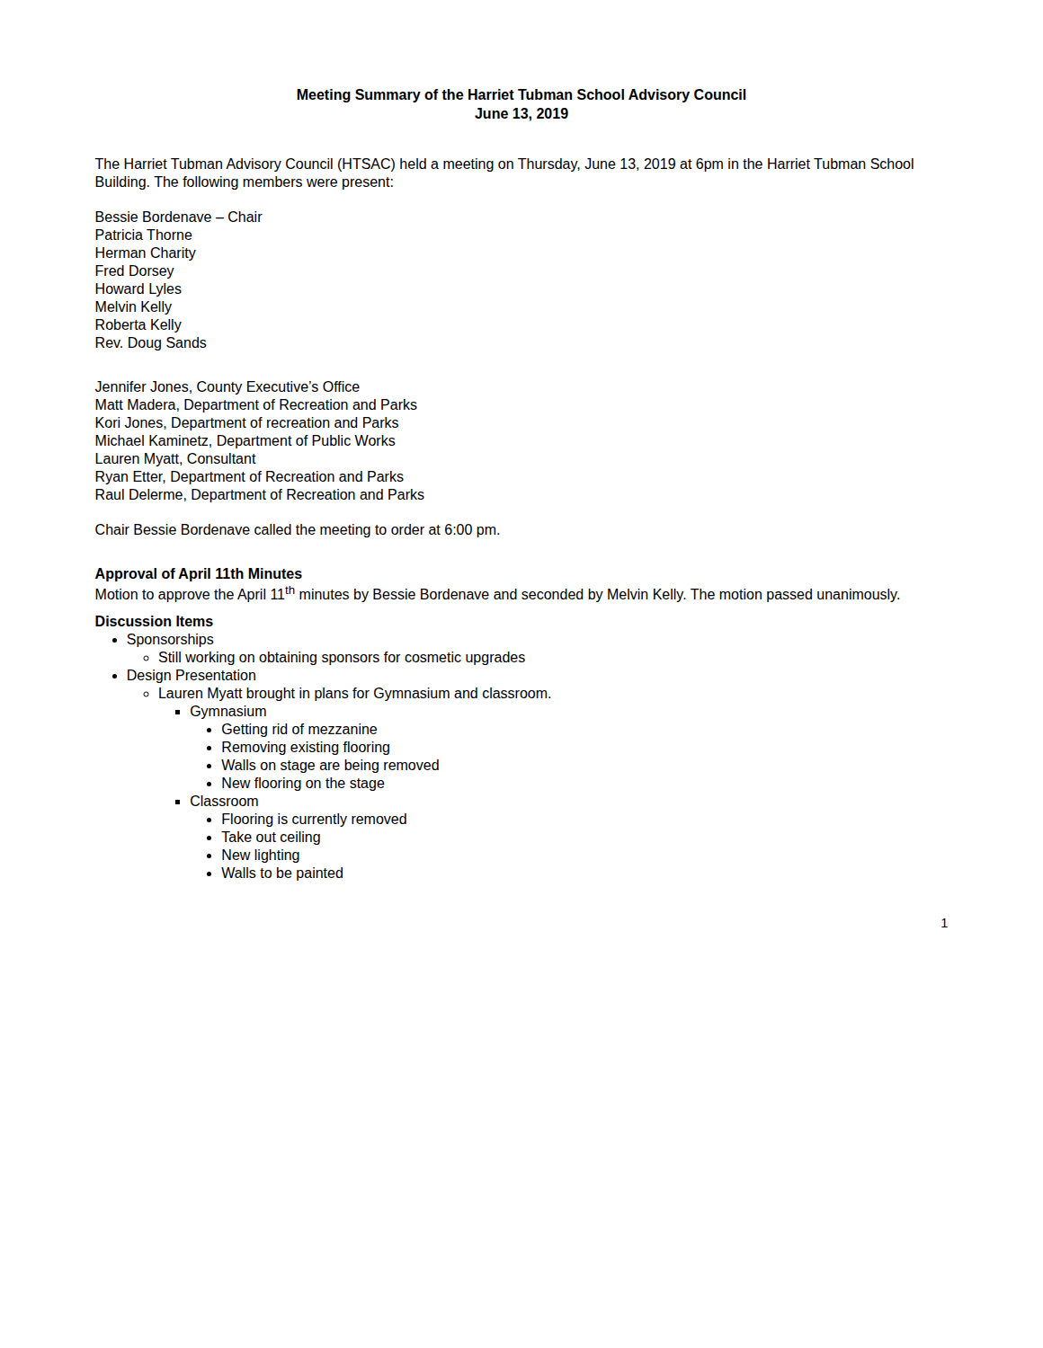Meeting Summary of the Harriet Tubman School Advisory Council
June 13, 2019
The Harriet Tubman Advisory Council (HTSAC) held a meeting on Thursday, June 13, 2019 at 6pm in the Harriet Tubman School Building. The following members were present:
Bessie Bordenave – Chair
Patricia Thorne
Herman Charity
Fred Dorsey
Howard Lyles
Melvin Kelly
Roberta Kelly
Rev. Doug Sands
Jennifer Jones, County Executive’s Office
Matt Madera, Department of Recreation and Parks
Kori Jones, Department of recreation and Parks
Michael Kaminetz, Department of Public Works
Lauren Myatt, Consultant
Ryan Etter, Department of Recreation and Parks
Raul Delerme, Department of Recreation and Parks
Chair Bessie Bordenave called the meeting to order at 6:00 pm.
Approval of April 11th Minutes
Motion to approve the April 11th minutes by Bessie Bordenave and seconded by Melvin Kelly. The motion passed unanimously.
Discussion Items
Sponsorships
Still working on obtaining sponsors for cosmetic upgrades
Design Presentation
Lauren Myatt brought in plans for Gymnasium and classroom.
Gymnasium
Getting rid of mezzanine
Removing existing flooring
Walls on stage are being removed
New flooring on the stage
Classroom
Flooring is currently removed
Take out ceiling
New lighting
Walls to be painted
1